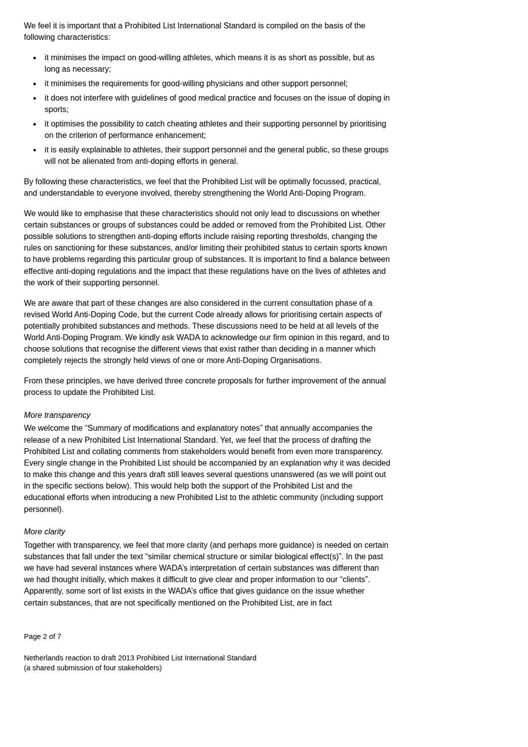We feel it is important that a Prohibited List International Standard is compiled on the basis of the following characteristics:
it minimises the impact on good-willing athletes, which means it is as short as possible, but as long as necessary;
it minimises the requirements for good-willing physicians and other support personnel;
it does not interfere with guidelines of good medical practice and focuses on the issue of doping in sports;
it optimises the possibility to catch cheating athletes and their supporting personnel by prioritising on the criterion of performance enhancement;
it is easily explainable to athletes, their support personnel and the general public, so these groups will not be alienated from anti-doping efforts in general.
By following these characteristics, we feel that the Prohibited List will be optimally focussed, practical, and understandable to everyone involved, thereby strengthening the World Anti-Doping Program.
We would like to emphasise that these characteristics should not only lead to discussions on whether certain substances or groups of substances could be added or removed from the Prohibited List. Other possible solutions to strengthen anti-doping efforts include raising reporting thresholds, changing the rules on sanctioning for these substances, and/or limiting their prohibited status to certain sports known to have problems regarding this particular group of substances. It is important to find a balance between effective anti-doping regulations and the impact that these regulations have on the lives of athletes and the work of their supporting personnel.
We are aware that part of these changes are also considered in the current consultation phase of a revised World Anti-Doping Code, but the current Code already allows for prioritising certain aspects of potentially prohibited substances and methods. These discussions need to be held at all levels of the World Anti-Doping Program. We kindly ask WADA to acknowledge our firm opinion in this regard, and to choose solutions that recognise the different views that exist rather than deciding in a manner which completely rejects the strongly held views of one or more Anti-Doping Organisations.
From these principles, we have derived three concrete proposals for further improvement of the annual process to update the Prohibited List.
More transparency
We welcome the “Summary of modifications and explanatory notes” that annually accompanies the release of a new Prohibited List International Standard. Yet, we feel that the process of drafting the Prohibited List and collating comments from stakeholders would benefit from even more transparency. Every single change in the Prohibited List should be accompanied by an explanation why it was decided to make this change and this years draft still leaves several questions unanswered (as we will point out in the specific sections below). This would help both the support of the Prohibited List and the educational efforts when introducing a new Prohibited List to the athletic community (including support personnel).
More clarity
Together with transparency, we feel that more clarity (and perhaps more guidance) is needed on certain substances that fall under the text “similar chemical structure or similar biological effect(s)”. In the past we have had several instances where WADA’s interpretation of certain substances was different than we had thought initially, which makes it difficult to give clear and proper information to our “clients”. Apparently, some sort of list exists in the WADA’s office that gives guidance on the issue whether certain substances, that are not specifically mentioned on the Prohibited List, are in fact
Page 2 of 7
Netherlands reaction to draft 2013 Prohibited List International Standard
(a shared submission of four stakeholders)